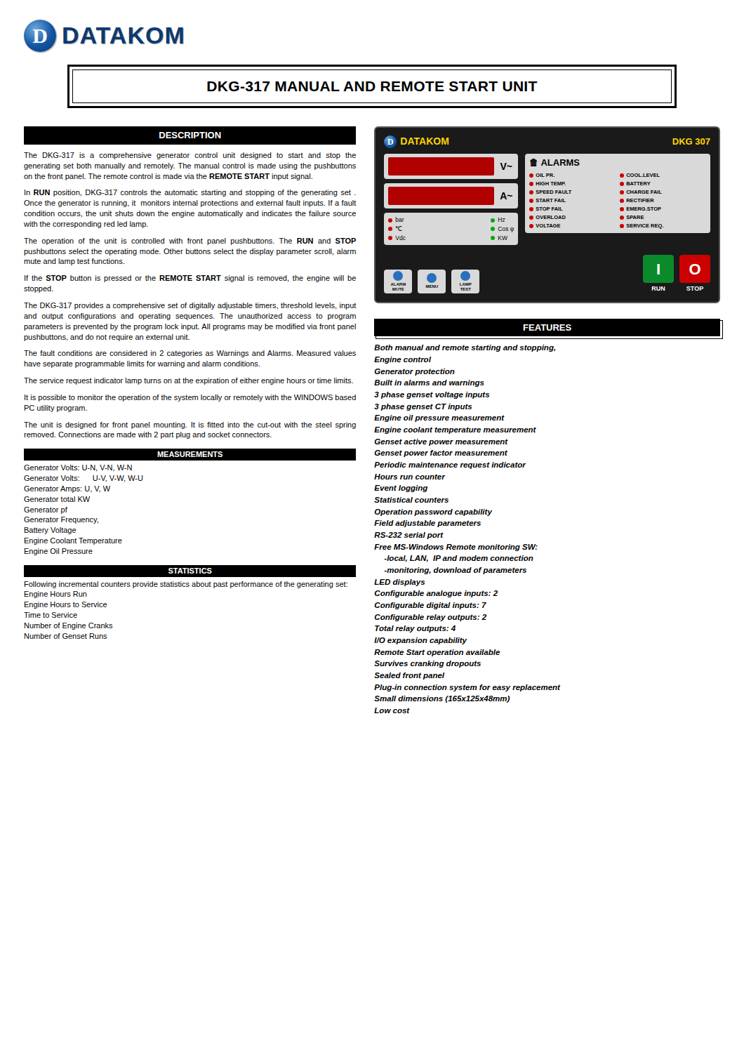D
DATAKOM
DKG-317 MANUAL AND REMOTE START UNIT
DESCRIPTION
The DKG-317 is a comprehensive generator control unit designed to start and stop the generating set both manually and remotely. The manual control is made using the pushbuttons on the front panel. The remote control is made via the REMOTE START input signal.
In RUN position, DKG-317 controls the automatic starting and stopping of the generating set . Once the generator is running, it monitors internal protections and external fault inputs. If a fault condition occurs, the unit shuts down the engine automatically and indicates the failure source with the corresponding red led lamp.
The operation of the unit is controlled with front panel pushbuttons. The RUN and STOP pushbuttons select the operating mode. Other buttons select the display parameter scroll, alarm mute and lamp test functions.
If the STOP button is pressed or the REMOTE START signal is removed, the engine will be stopped.
The DKG-317 provides a comprehensive set of digitally adjustable timers, threshold levels, input and output configurations and operating sequences. The unauthorized access to program parameters is prevented by the program lock input. All programs may be modified via front panel pushbuttons, and do not require an external unit.
The fault conditions are considered in 2 categories as Warnings and Alarms. Measured values have separate programmable limits for warning and alarm conditions.
The service request indicator lamp turns on at the expiration of either engine hours or time limits.
It is possible to monitor the operation of the system locally or remotely with the WINDOWS based PC utility program.
The unit is designed for front panel mounting. It is fitted into the cut-out with the steel spring removed. Connections are made with 2 part plug and socket connectors.
MEASUREMENTS
Generator Volts: U-N, V-N, W-N
Generator Volts: U-V, V-W, W-U
Generator Amps: U, V, W
Generator total KW
Generator pf
Generator Frequency,
Battery Voltage
Engine Coolant Temperature
Engine Oil Pressure
STATISTICS
Following incremental counters provide statistics about past performance of the generating set:
Engine Hours Run
Engine Hours to Service
Time to Service
Number of Engine Cranks
Number of Genset Runs
D DATAKOM
DKG 307
V~
A~
bar
℃
Vdc
Hz
Cos φ
KW
🗑 ALARMS
OIL PR. COOL.LEVEL HIGH TEMP. BATTERY SPEED FAULT CHARGE FAIL START FAIL RECTIFIER STOP FAIL EMERG.STOP OVERLOAD SPARE VOLTAGE SERVICE REQ.
ALARM
MUTE
MENU
LAMP
TEST
I
RUN
O
STOP
FEATURES
Both manual and remote starting and stopping,
Engine control
Generator protection
Built in alarms and warnings
3 phase genset voltage inputs
3 phase genset CT inputs
Engine oil pressure measurement
Engine coolant temperature measurement
Genset active power measurement
Genset power factor measurement
Periodic maintenance request indicator
Hours run counter
Event logging
Statistical counters
Operation password capability
Field adjustable parameters
RS-232 serial port
Free MS-Windows Remote monitoring SW:
-local, LAN, IP and modem connection
-monitoring, download of parameters
LED displays
Configurable analogue inputs: 2
Configurable digital inputs: 7
Configurable relay outputs: 2
Total relay outputs: 4
I/O expansion capability
Remote Start operation available
Survives cranking dropouts
Sealed front panel
Plug-in connection system for easy replacement
Small dimensions (165x125x48mm)
Low cost